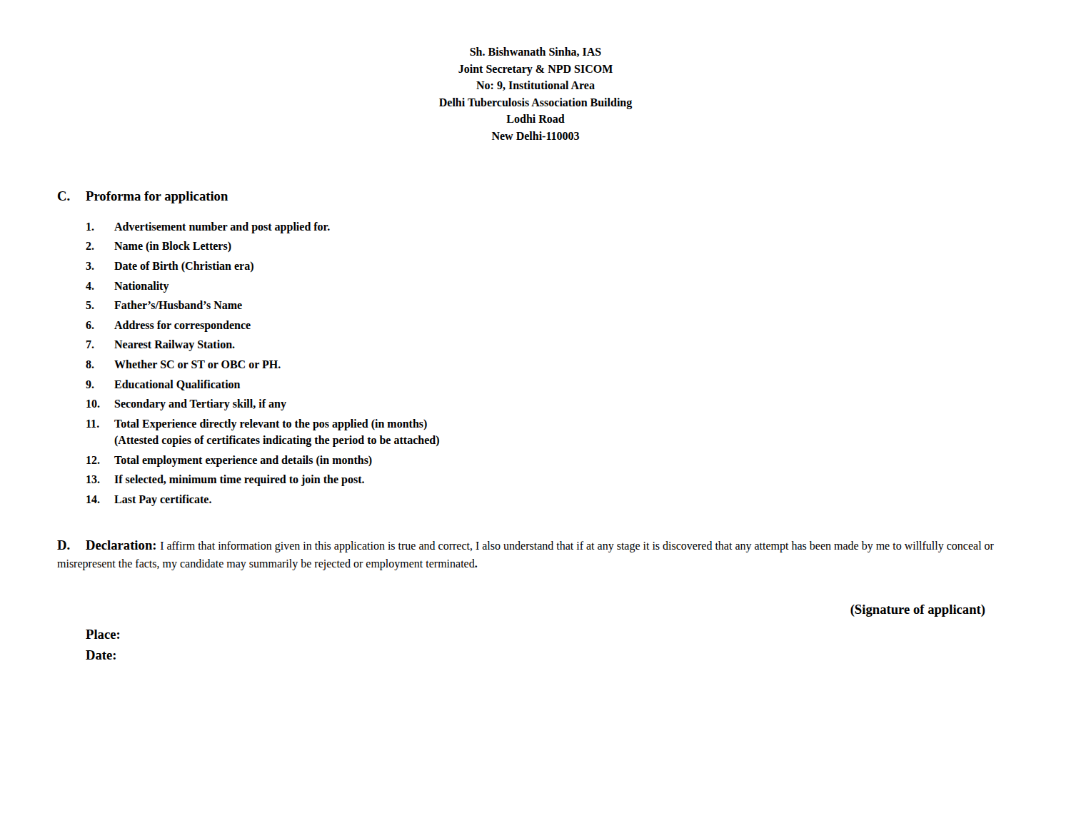Sh. Bishwanath Sinha, IAS
Joint Secretary & NPD SICOM
No: 9, Institutional Area
Delhi Tuberculosis Association Building
Lodhi Road
New Delhi-110003
C. Proforma for application
Advertisement number and post applied for.
Name (in Block Letters)
Date of Birth (Christian era)
Nationality
Father’s/Husband’s Name
Address for correspondence
Nearest Railway Station.
Whether SC or ST or OBC or PH.
Educational Qualification
Secondary and Tertiary skill, if any
Total Experience directly relevant to the pos applied (in months) (Attested copies of certificates indicating the period to be attached)
Total employment experience and details (in months)
If selected, minimum time required to join the post.
Last Pay certificate.
D. Declaration: I affirm that information given in this application is true and correct, I also understand that if at any stage it is discovered that any attempt has been made by me to willfully conceal or misrepresent the facts, my candidate may summarily be rejected or employment terminated.
(Signature of applicant)
Place:
Date: